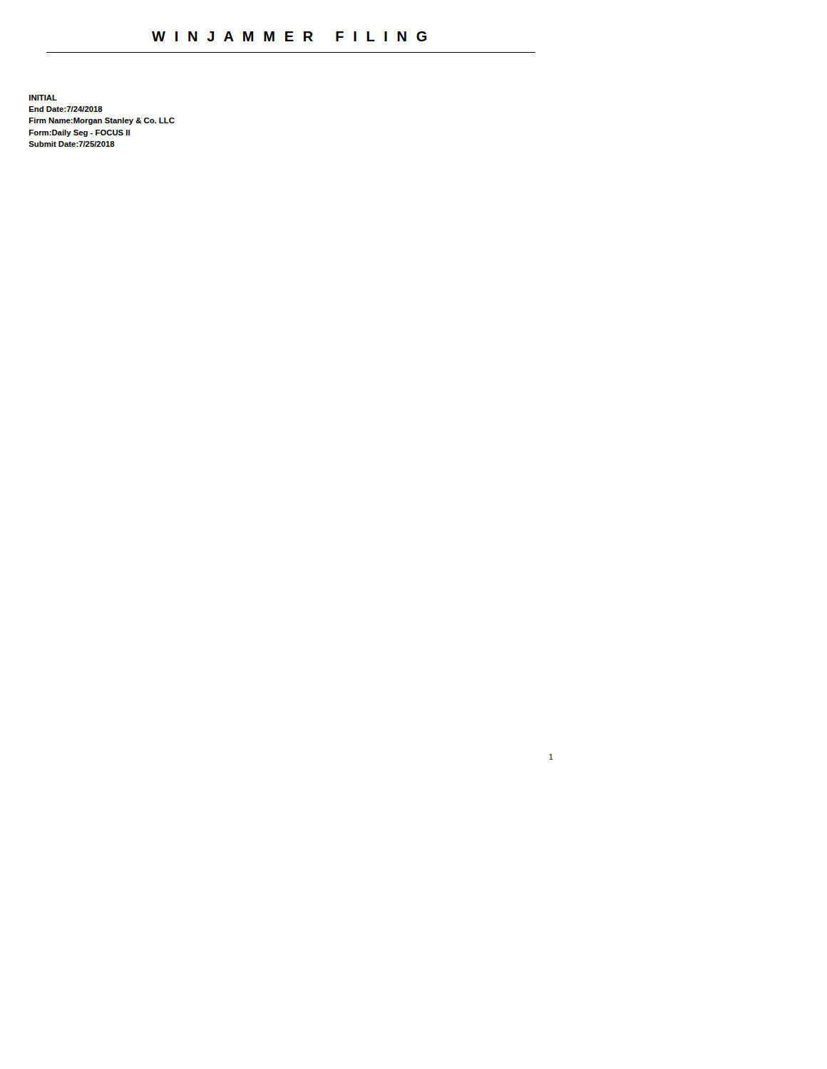W I N J A M M E R F I L I N G
INITIAL
End Date:7/24/2018
Firm Name:Morgan Stanley & Co. LLC
Form:Daily Seg - FOCUS II
Submit Date:7/25/2018
1